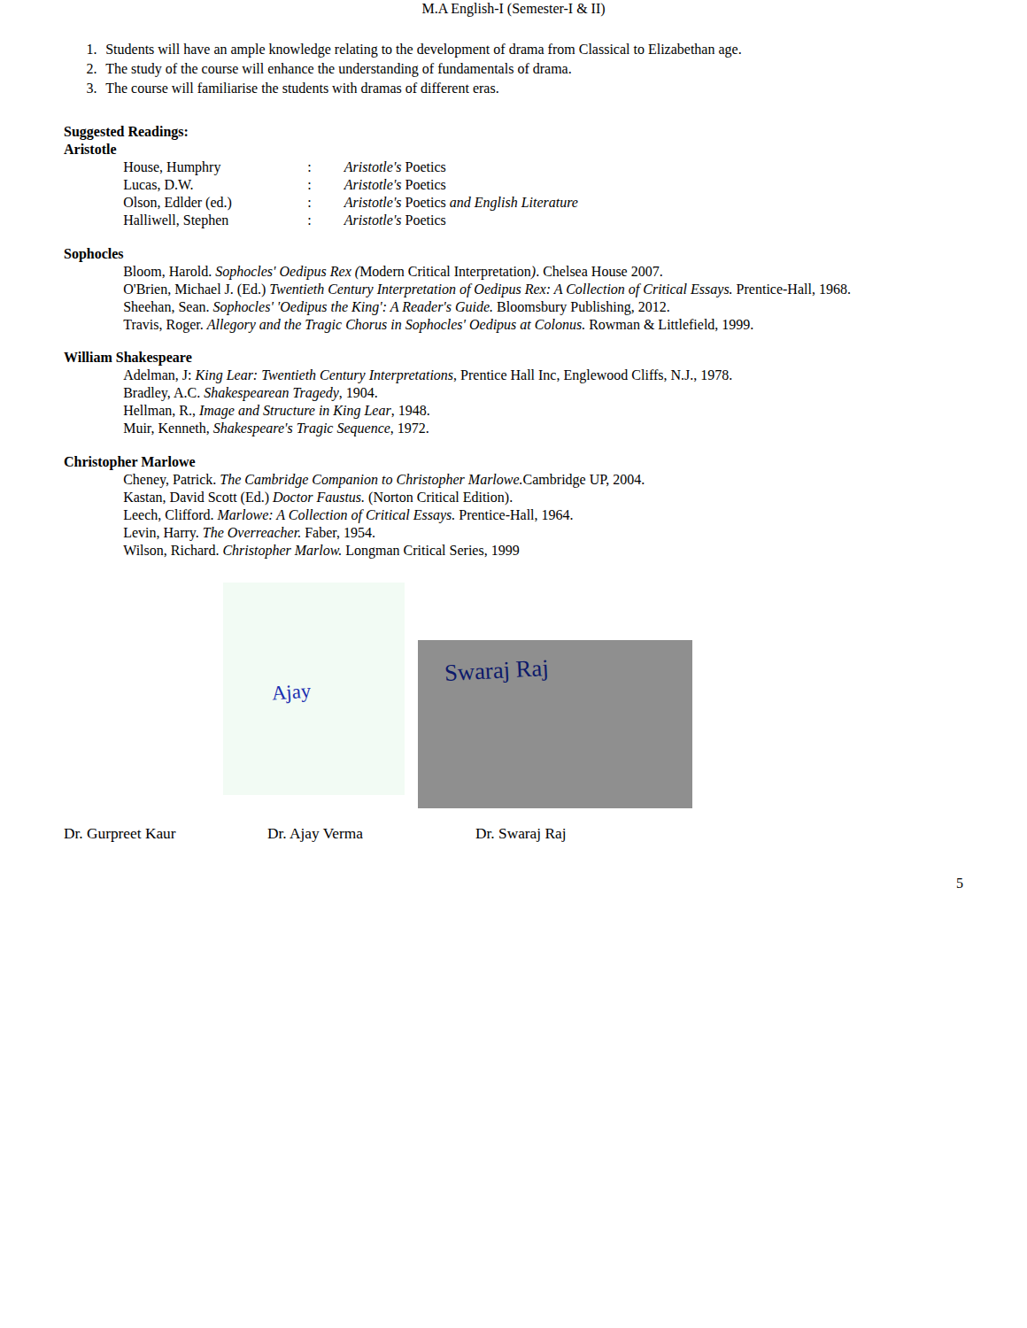M.A English-I (Semester-I & II)
Students will have an ample knowledge relating to the development of drama from Classical to Elizabethan age.
The study of the course will enhance the understanding of fundamentals of drama.
The course will familiarise the students with dramas of different eras.
Suggested Readings:
Aristotle
| House, Humphry | : | Aristotle's Poetics |
| Lucas, D.W. | : | Aristotle's Poetics |
| Olson, Edlder (ed.) | : | Aristotle's Poetics and English Literature |
| Halliwell, Stephen | : | Aristotle's Poetics |
Sophocles
Bloom, Harold. Sophocles' Oedipus Rex (Modern Critical Interpretation). Chelsea House 2007.
O'Brien, Michael J. (Ed.) Twentieth Century Interpretation of Oedipus Rex: A Collection of Critical Essays. Prentice-Hall, 1968.
Sheehan, Sean. Sophocles' 'Oedipus the King': A Reader's Guide. Bloomsbury Publishing, 2012.
Travis, Roger. Allegory and the Tragic Chorus in Sophocles' Oedipus at Colonus. Rowman & Littlefield, 1999.
William Shakespeare
Adelman, J: King Lear: Twentieth Century Interpretations, Prentice Hall Inc, Englewood Cliffs, N.J., 1978.
Bradley, A.C. Shakespearean Tragedy, 1904.
Hellman, R., Image and Structure in King Lear, 1948.
Muir, Kenneth, Shakespeare's Tragic Sequence, 1972.
Christopher Marlowe
Cheney, Patrick. The Cambridge Companion to Christopher Marlowe. Cambridge UP, 2004.
Kastan, David Scott (Ed.) Doctor Faustus. (Norton Critical Edition).
Leech, Clifford. Marlowe: A Collection of Critical Essays. Prentice-Hall, 1964.
Levin, Harry. The Overreacher. Faber, 1954.
Wilson, Richard. Christopher Marlow. Longman Critical Series, 1999
Ajay
Swaraj Raj
Dr. Gurpreet Kaur Dr. Ajay Verma Dr. Swaraj Raj
5